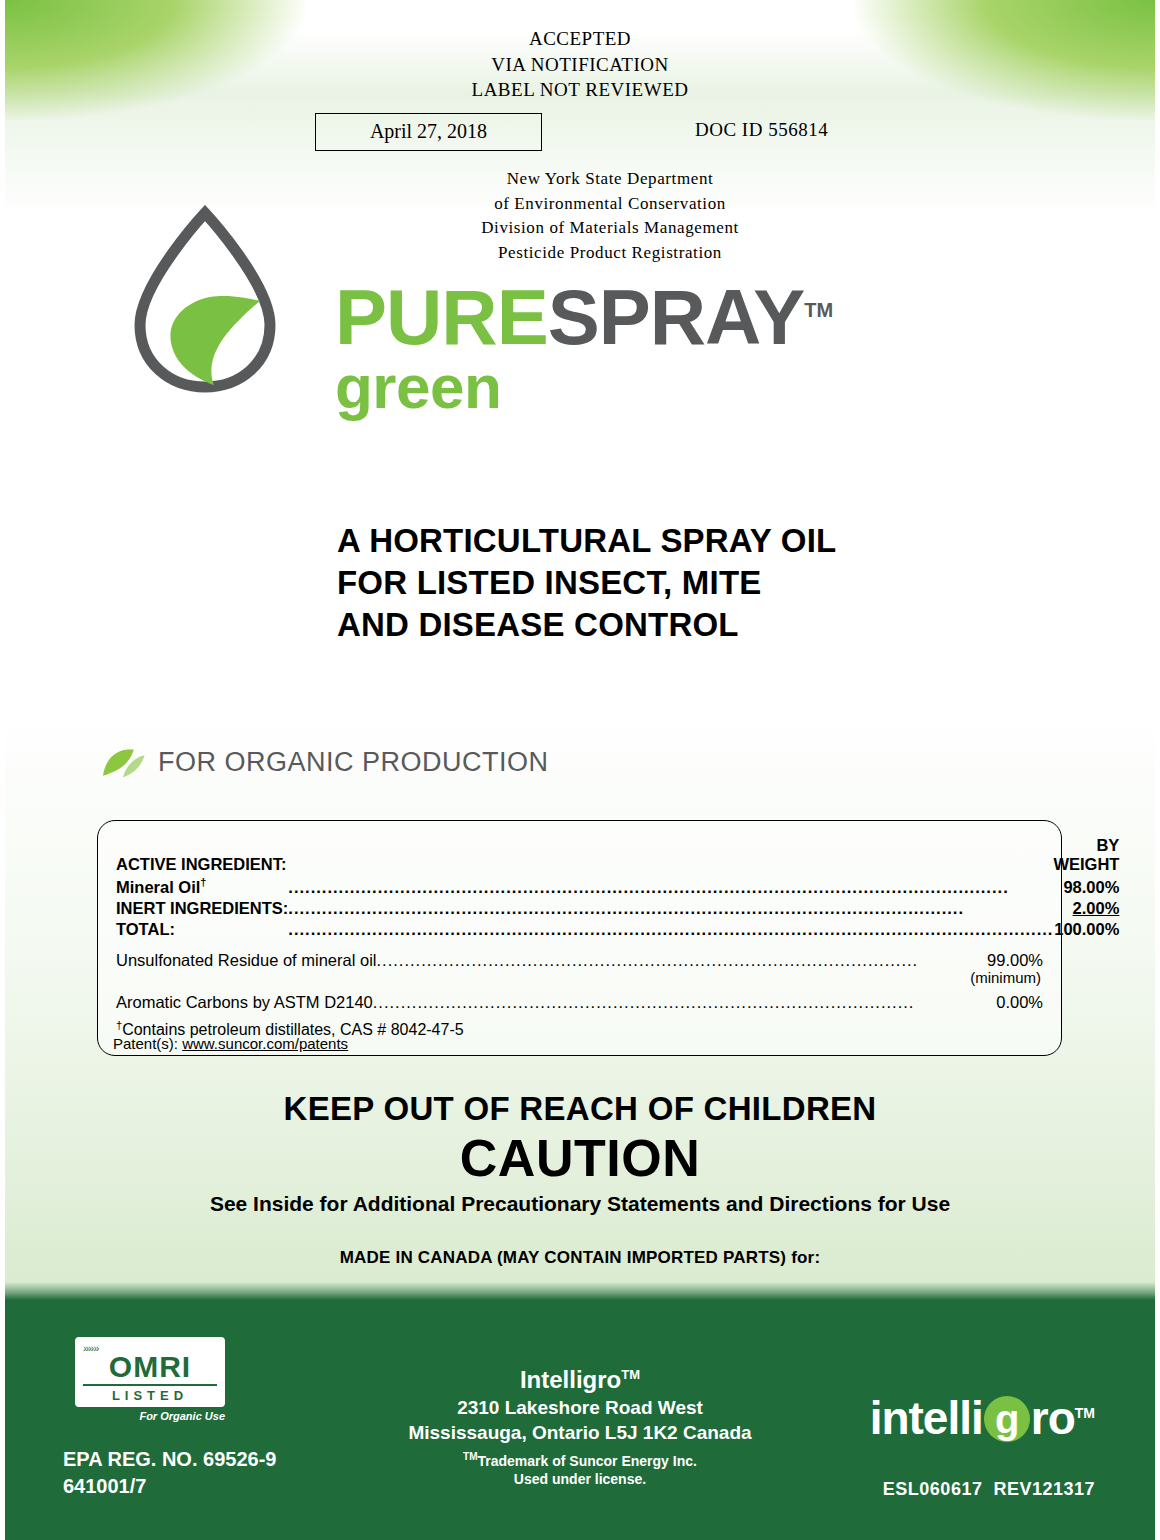ACCEPTED VIA NOTIFICATION LABEL NOT REVIEWED
April 27, 2018
DOC ID 556814
New York State Department
of Environmental Conservation
Division of Materials Management
Pesticide Product Registration
PURE SPRAY TM
green
A HORTICULTURAL SPRAY OIL
FOR LISTED INSECT, MITE
AND DISEASE CONTROL
FOR ORGANIC PRODUCTION
| ACTIVE INGREDIENT: | | BY WEIGHT |
| Mineral Oil † | ................................................................................................................................. | 98.00% |
| INERT INGREDIENTS: | ......................................................................................................................... | 2.00% |
| TOTAL: | ......................................................................................................................................... | 100.00% |
| Unsulfonated Residue of mineral oil | ................................................................................................. | 99.00% |
(minimum)
| Aromatic Carbons by ASTM D2140 | ................................................................................................. | 0.00% |
†Contains petroleum distillates, CAS # 8042-47-5
Patent(s): www.suncor.com/patents
KEEP OUT OF REACH OF CHILDREN
CAUTION
See Inside for Additional Precautionary Statements and Directions for Use
MADE IN CANADA (MAY CONTAIN IMPORTED PARTS) for:
»»»
OMRI
LISTED
For Organic Use
EPA REG. NO. 69526-9
641001/7
IntelligroTM
2310 Lakeshore Road West
Mississauga, Ontario L5J 1K2 Canada
TMTrademark of Suncor Energy Inc.
Used under license.
intelli groTM
ESL060617 REV121317